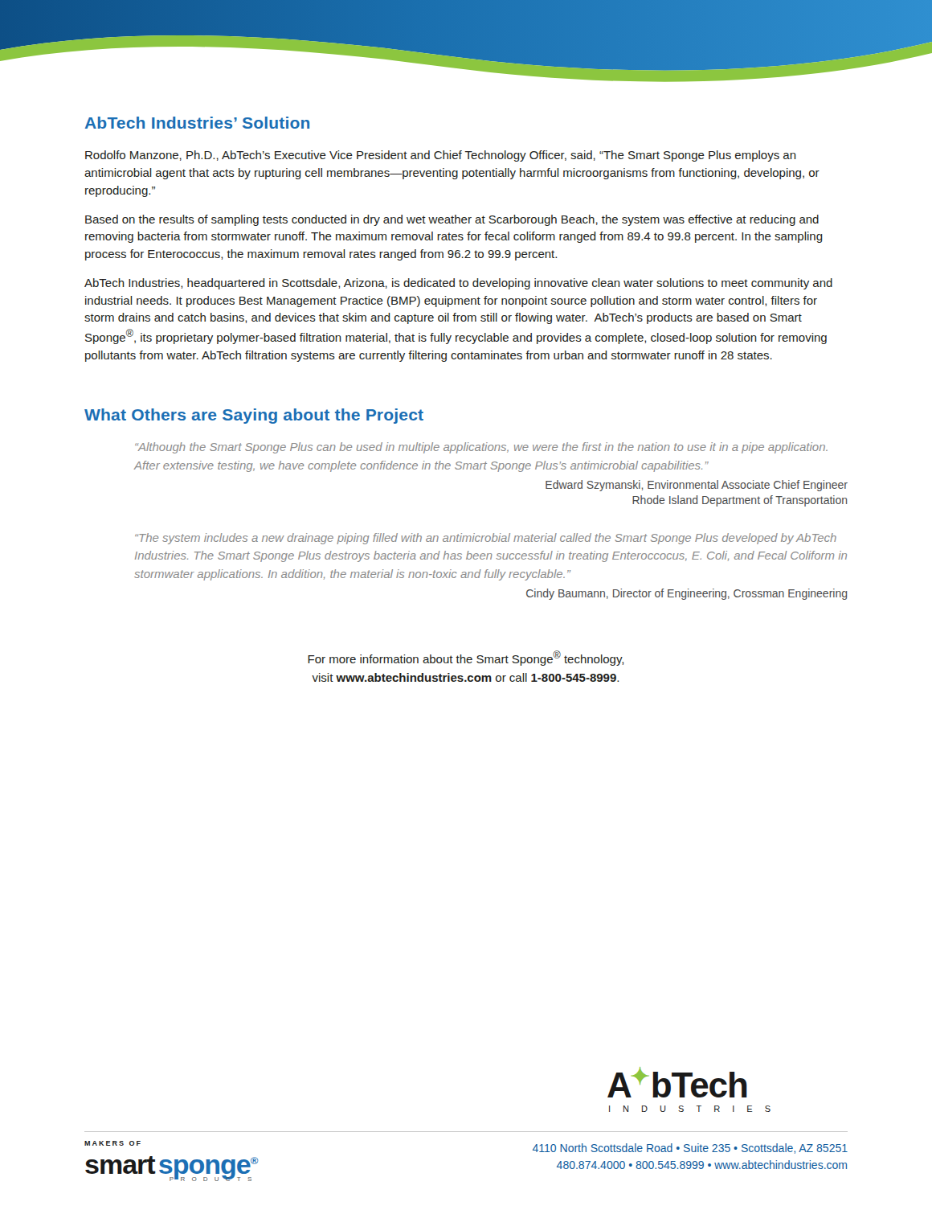AbTech Industries’ Solution
Rodolfo Manzone, Ph.D., AbTech’s Executive Vice President and Chief Technology Officer, said, “The Smart Sponge Plus employs an antimicrobial agent that acts by rupturing cell membranes—preventing potentially harmful microorganisms from functioning, developing, or reproducing.”
Based on the results of sampling tests conducted in dry and wet weather at Scarborough Beach, the system was effective at reducing and removing bacteria from stormwater runoff. The maximum removal rates for fecal coliform ranged from 89.4 to 99.8 percent. In the sampling process for Enterococcus, the maximum removal rates ranged from 96.2 to 99.9 percent.
AbTech Industries, headquartered in Scottsdale, Arizona, is dedicated to developing innovative clean water solutions to meet community and industrial needs. It produces Best Management Practice (BMP) equipment for nonpoint source pollution and storm water control, filters for storm drains and catch basins, and devices that skim and capture oil from still or flowing water. AbTech’s products are based on Smart Sponge®, its proprietary polymer-based filtration material, that is fully recyclable and provides a complete, closed-loop solution for removing pollutants from water. AbTech filtration systems are currently filtering contaminates from urban and stormwater runoff in 28 states.
What Others are Saying about the Project
“Although the Smart Sponge Plus can be used in multiple applications, we were the first in the nation to use it in a pipe application. After extensive testing, we have complete confidence in the Smart Sponge Plus’s antimicrobial capabilities.”
Edward Szymanski, Environmental Associate Chief Engineer Rhode Island Department of Transportation
“The system includes a new drainage piping filled with an antimicrobial material called the Smart Sponge Plus developed by AbTech Industries. The Smart Sponge Plus destroys bacteria and has been successful in treating Enteroccocus, E. Coli, and Fecal Coliform in stormwater applications. In addition, the material is non-toxic and fully recyclable.”
Cindy Baumann, Director of Engineering, Crossman Engineering
For more information about the Smart Sponge® technology,
visit www.abtechindustries.com or call 1-800-545-8999.
A✦bTech
I N D U S T R I E S
MAKERS OF
smart sponge®
P R O D U C T S
4110 North Scottsdale Road • Suite 235 • Scottsdale, AZ 85251
480.874.4000 • 800.545.8999 • www.abtechindustries.com